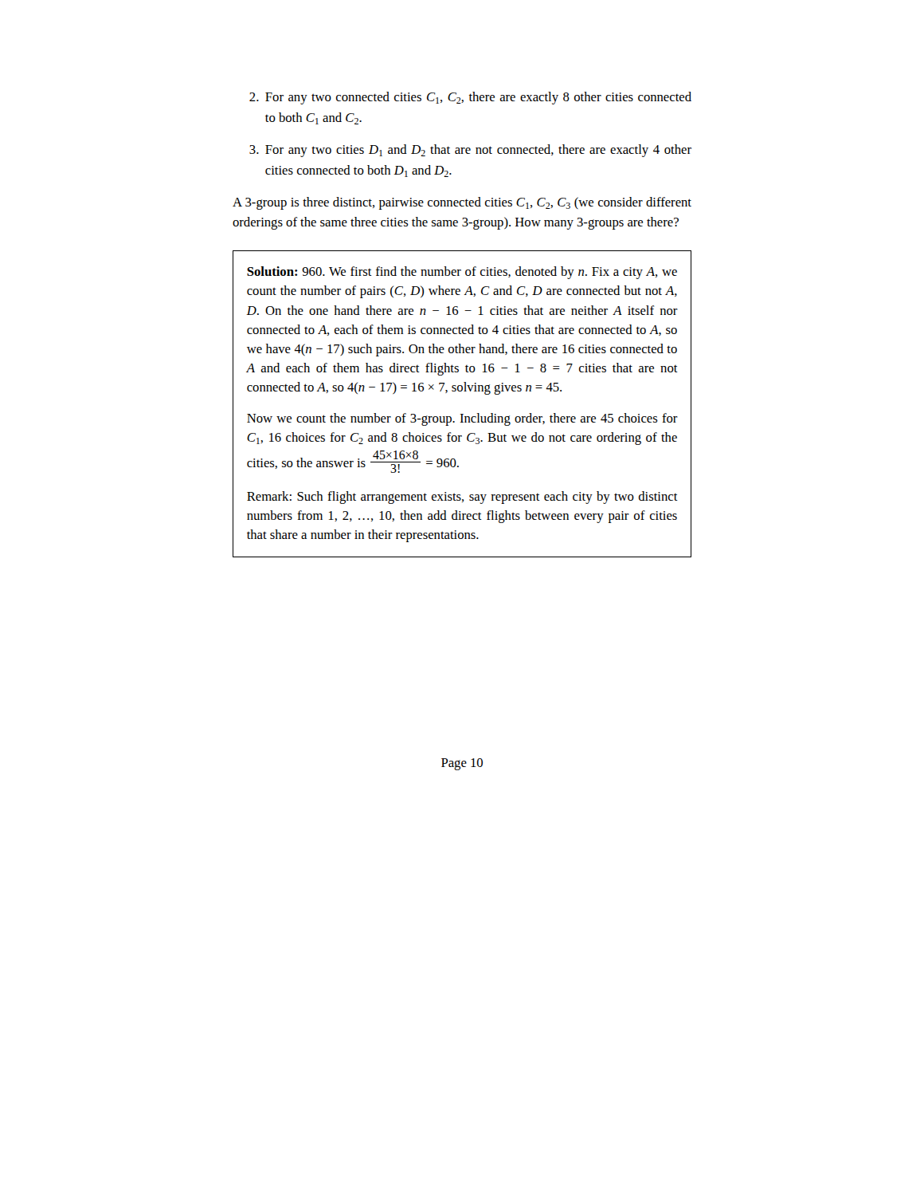2. For any two connected cities C1, C2, there are exactly 8 other cities connected to both C1 and C2.
3. For any two cities D1 and D2 that are not connected, there are exactly 4 other cities connected to both D1 and D2.
A 3-group is three distinct, pairwise connected cities C1, C2, C3 (we consider different orderings of the same three cities the same 3-group). How many 3-groups are there?
Solution: 960. We first find the number of cities, denoted by n. Fix a city A, we count the number of pairs (C, D) where A, C and C, D are connected but not A, D. On the one hand there are n − 16 − 1 cities that are neither A itself nor connected to A, each of them is connected to 4 cities that are connected to A, so we have 4(n − 17) such pairs. On the other hand, there are 16 cities connected to A and each of them has direct flights to 16 − 1 − 8 = 7 cities that are not connected to A, so 4(n − 17) = 16 × 7, solving gives n = 45.
Now we count the number of 3-group. Including order, there are 45 choices for C1, 16 choices for C2 and 8 choices for C3. But we do not care ordering of the cities, so the answer is 45×16×83! = 960.
Remark: Such flight arrangement exists, say represent each city by two distinct numbers from 1, 2, …, 10, then add direct flights between every pair of cities that share a number in their representations.
Page 10